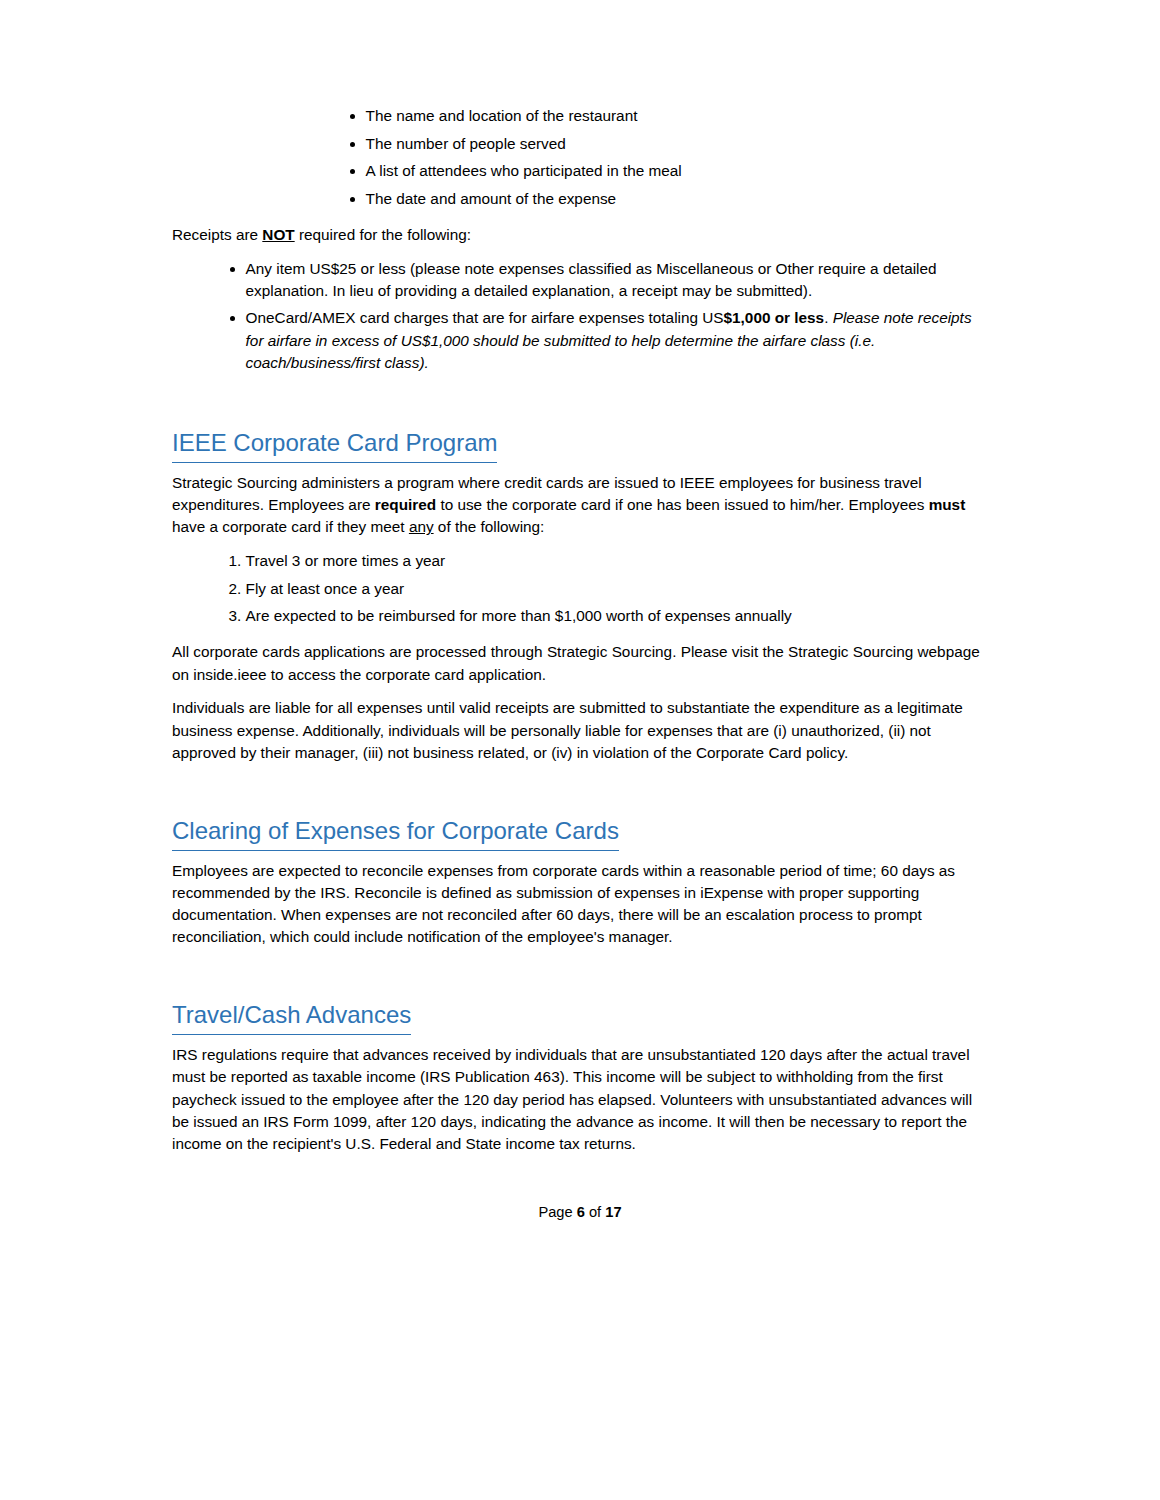The name and location of the restaurant
The number of people served
A list of attendees who participated in the meal
The date and amount of the expense
Receipts are NOT required for the following:
Any item US$25 or less (please note expenses classified as Miscellaneous or Other require a detailed explanation. In lieu of providing a detailed explanation, a receipt may be submitted).
OneCard/AMEX card charges that are for airfare expenses totaling US$1,000 or less. Please note receipts for airfare in excess of US$1,000 should be submitted to help determine the airfare class (i.e. coach/business/first class).
IEEE Corporate Card Program
Strategic Sourcing administers a program where credit cards are issued to IEEE employees for business travel expenditures. Employees are required to use the corporate card if one has been issued to him/her. Employees must have a corporate card if they meet any of the following:
Travel 3 or more times a year
Fly at least once a year
Are expected to be reimbursed for more than $1,000 worth of expenses annually
All corporate cards applications are processed through Strategic Sourcing. Please visit the Strategic Sourcing webpage on inside.ieee to access the corporate card application.
Individuals are liable for all expenses until valid receipts are submitted to substantiate the expenditure as a legitimate business expense. Additionally, individuals will be personally liable for expenses that are (i) unauthorized, (ii) not approved by their manager, (iii) not business related, or (iv) in violation of the Corporate Card policy.
Clearing of Expenses for Corporate Cards
Employees are expected to reconcile expenses from corporate cards within a reasonable period of time; 60 days as recommended by the IRS. Reconcile is defined as submission of expenses in iExpense with proper supporting documentation. When expenses are not reconciled after 60 days, there will be an escalation process to prompt reconciliation, which could include notification of the employee's manager.
Travel/Cash Advances
IRS regulations require that advances received by individuals that are unsubstantiated 120 days after the actual travel must be reported as taxable income (IRS Publication 463). This income will be subject to withholding from the first paycheck issued to the employee after the 120 day period has elapsed. Volunteers with unsubstantiated advances will be issued an IRS Form 1099, after 120 days, indicating the advance as income. It will then be necessary to report the income on the recipient's U.S. Federal and State income tax returns.
Page 6 of 17